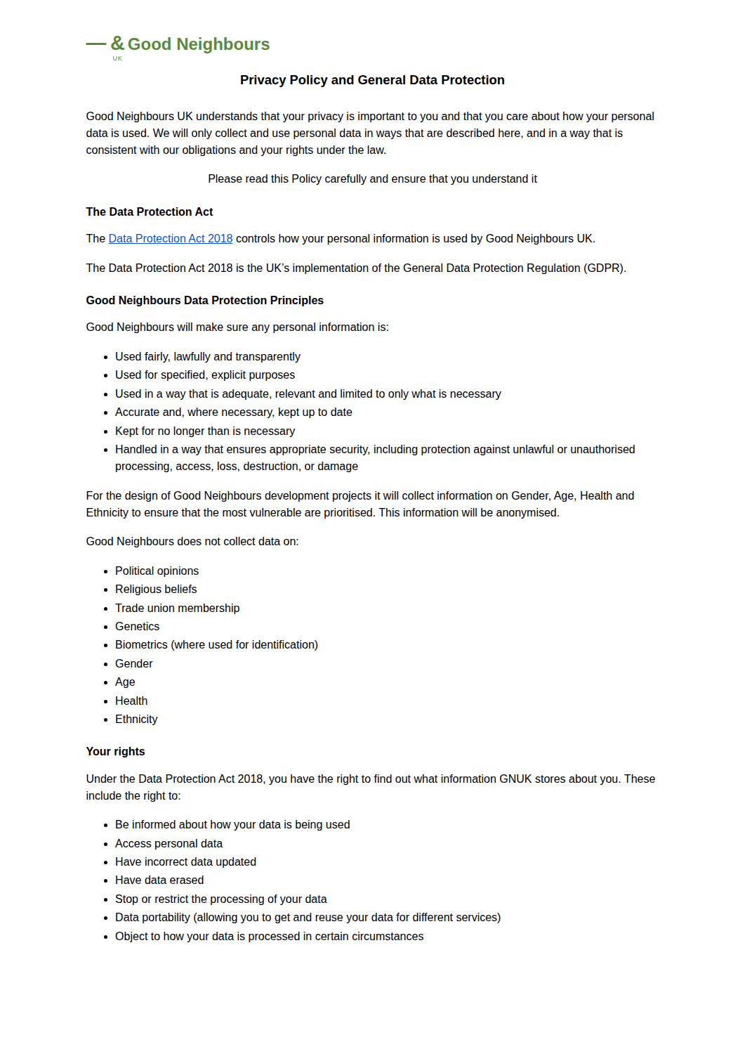— &Good Neighbours UK
Privacy Policy and General Data Protection
Good Neighbours UK understands that your privacy is important to you and that you care about how your personal data is used. We will only collect and use personal data in ways that are described here, and in a way that is consistent with our obligations and your rights under the law.
Please read this Policy carefully and ensure that you understand it
The Data Protection Act
The Data Protection Act 2018 controls how your personal information is used by Good Neighbours UK.
The Data Protection Act 2018 is the UK’s implementation of the General Data Protection Regulation (GDPR).
Good Neighbours Data Protection Principles
Good Neighbours will make sure any personal information is:
Used fairly, lawfully and transparently
Used for specified, explicit purposes
Used in a way that is adequate, relevant and limited to only what is necessary
Accurate and, where necessary, kept up to date
Kept for no longer than is necessary
Handled in a way that ensures appropriate security, including protection against unlawful or unauthorised processing, access, loss, destruction, or damage
For the design of Good Neighbours development projects it will collect information on Gender, Age, Health and Ethnicity to ensure that the most vulnerable are prioritised. This information will be anonymised.
Good Neighbours does not collect data on:
Political opinions
Religious beliefs
Trade union membership
Genetics
Biometrics (where used for identification)
Gender
Age
Health
Ethnicity
Your rights
Under the Data Protection Act 2018, you have the right to find out what information GNUK stores about you. These include the right to:
Be informed about how your data is being used
Access personal data
Have incorrect data updated
Have data erased
Stop or restrict the processing of your data
Data portability (allowing you to get and reuse your data for different services)
Object to how your data is processed in certain circumstances